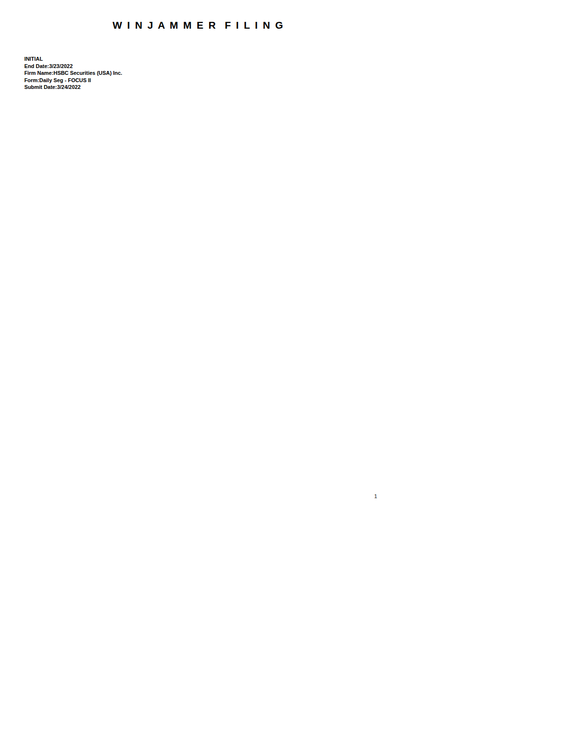W I N J A M M E R F I L I N G
INITIAL
End Date:3/23/2022
Firm Name:HSBC Securities (USA) Inc.
Form:Daily Seg - FOCUS II
Submit Date:3/24/2022
1